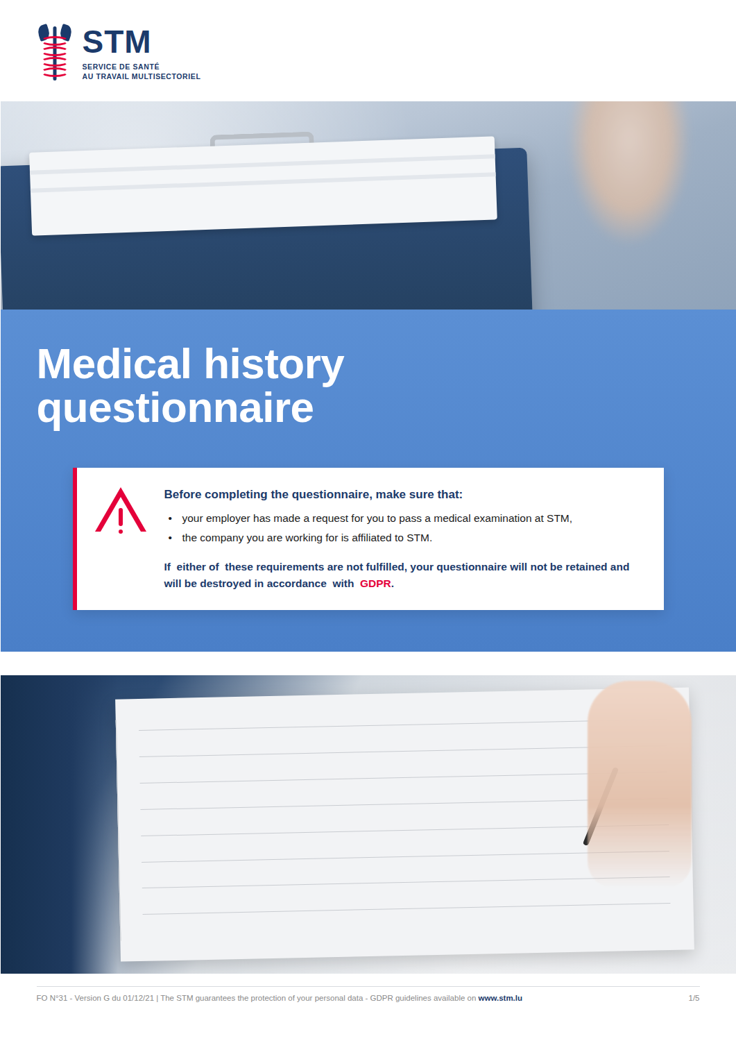STM
Service de santé
au travail multisectoriel
Medical history
questionnaire
Before completing the questionnaire, make sure that:
your employer has made a request for you to pass a medical examination at STM,
the company you are working for is affiliated to STM.
If either of these requirements are not fulfilled, your questionnaire will not be retained and will be destroyed in accordance with GDPR.
FO N°31 - Version G du 01/12/21 | The STM guarantees the protection of your personal data - GDPR guidelines available on www.stm.lu
1/5